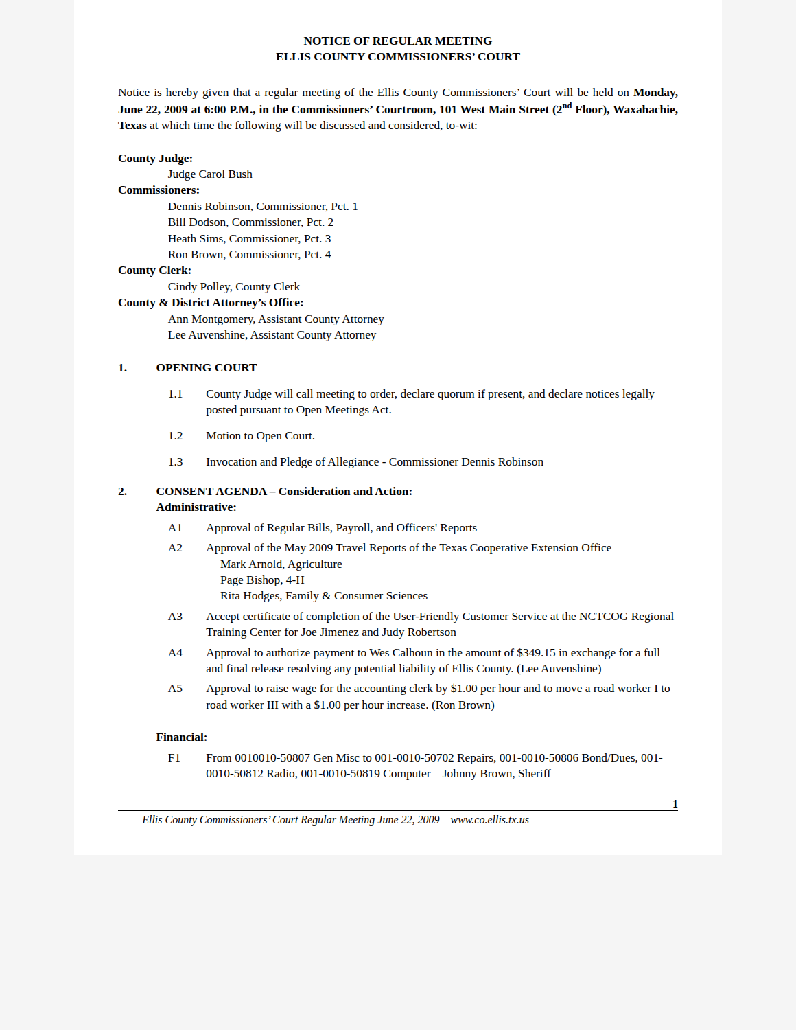NOTICE OF REGULAR MEETING
ELLIS COUNTY COMMISSIONERS’ COURT
Notice is hereby given that a regular meeting of the Ellis County Commissioners’ Court will be held on Monday, June 22, 2009 at 6:00 P.M., in the Commissioners’ Courtroom, 101 West Main Street (2nd Floor), Waxahachie, Texas at which time the following will be discussed and considered, to-wit:
County Judge:
Judge Carol Bush
Commissioners:
Dennis Robinson, Commissioner, Pct. 1
Bill Dodson, Commissioner, Pct. 2
Heath Sims, Commissioner, Pct. 3
Ron Brown, Commissioner, Pct. 4
County Clerk:
Cindy Polley, County Clerk
County & District Attorney’s Office:
Ann Montgomery, Assistant County Attorney
Lee Auvenshine, Assistant County Attorney
1. OPENING COURT
1.1 County Judge will call meeting to order, declare quorum if present, and declare notices legally posted pursuant to Open Meetings Act.
1.2 Motion to Open Court.
1.3 Invocation and Pledge of Allegiance - Commissioner Dennis Robinson
2. CONSENT AGENDA – Consideration and Action:
Administrative:
A1 Approval of Regular Bills, Payroll, and Officers' Reports
A2 Approval of the May 2009 Travel Reports of the Texas Cooperative Extension Office
Mark Arnold, Agriculture
Page Bishop, 4-H
Rita Hodges, Family & Consumer Sciences
A3 Accept certificate of completion of the User-Friendly Customer Service at the NCTCOG Regional Training Center for Joe Jimenez and Judy Robertson
A4 Approval to authorize payment to Wes Calhoun in the amount of $349.15 in exchange for a full and final release resolving any potential liability of Ellis County. (Lee Auvenshine)
A5 Approval to raise wage for the accounting clerk by $1.00 per hour and to move a road worker I to road worker III with a $1.00 per hour increase. (Ron Brown)
Financial:
F1 From 0010010-50807 Gen Misc to 001-0010-50702 Repairs, 001-0010-50806 Bond/Dues, 001-0010-50812 Radio, 001-0010-50819 Computer – Johnny Brown, Sheriff
1
Ellis County Commissioners’ Court Regular Meeting June 22, 2009 www.co.ellis.tx.us